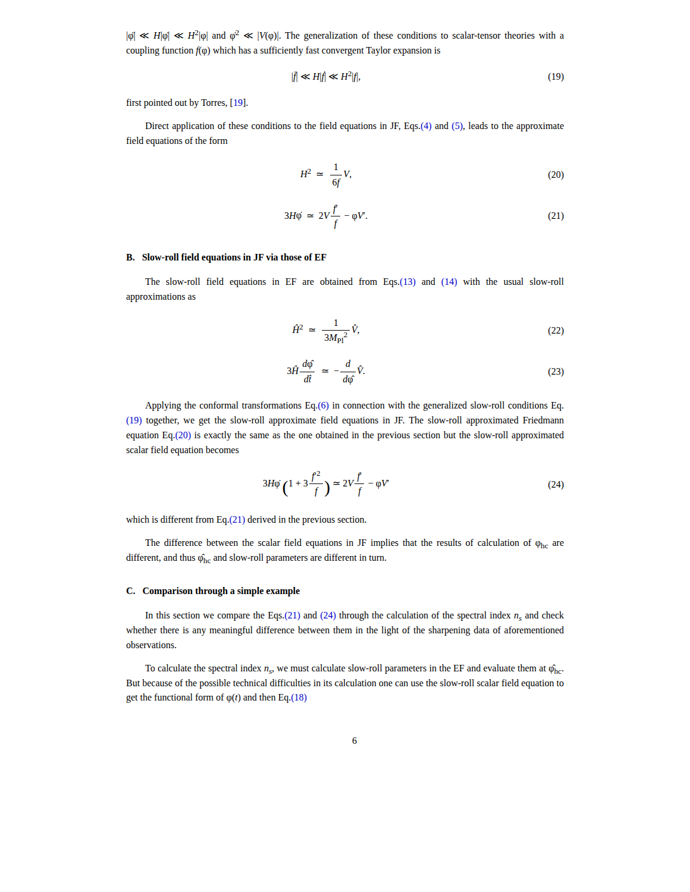|φ̈| ≪ H|φ̇| ≪ H2|φ| and φ̇2 ≪ |V(φ)|. The generalization of these conditions to scalar-tensor theories with a coupling function f(φ) which has a sufficiently fast convergent Taylor expansion is
|f̈| ≪ H|ḟ| ≪ H2|f|,
(19)
first pointed out by Torres, [19].
Direct application of these conditions to the field equations in JF, Eqs.(4) and (5), leads to the approximate field equations of the form
H2 ≃ 16f V,
(20)
3Hφ̇ ≃ 2Vf′f − φV′.
(21)
B. Slow-roll field equations in JF via those of EF
The slow-roll field equations in EF are obtained from Eqs.(13) and (14) with the usual slow-roll approximations as
Ĥ2 ≃ 13MPl2 V̂,
(22)
3Ĥdφ̂dt̂ ≃ −ddφ̂V̂.
(23)
Applying the conformal transformations Eq.(6) in connection with the generalized slow-roll conditions Eq.(19) together, we get the slow-roll approximate field equations in JF. The slow-roll approximated Friedmann equation Eq.(20) is exactly the same as the one obtained in the previous section but the slow-roll approximated scalar field equation becomes
3Hφ̇ (1 + 3f′2 f) ≃ 2Vf′f − φV′
(24)
which is different from Eq.(21) derived in the previous section.
The difference between the scalar field equations in JF implies that the results of calculation of φhc are different, and thus φ̂hc and slow-roll parameters are different in turn.
C. Comparison through a simple example
In this section we compare the Eqs.(21) and (24) through the calculation of the spectral index ns and check whether there is any meaningful difference between them in the light of the sharpening data of aforementioned observations.
To calculate the spectral index ns, we must calculate slow-roll parameters in the EF and evaluate them at φ̂hc. But because of the possible technical difficulties in its calculation one can use the slow-roll scalar field equation to get the functional form of φ(t) and then Eq.(18)
6